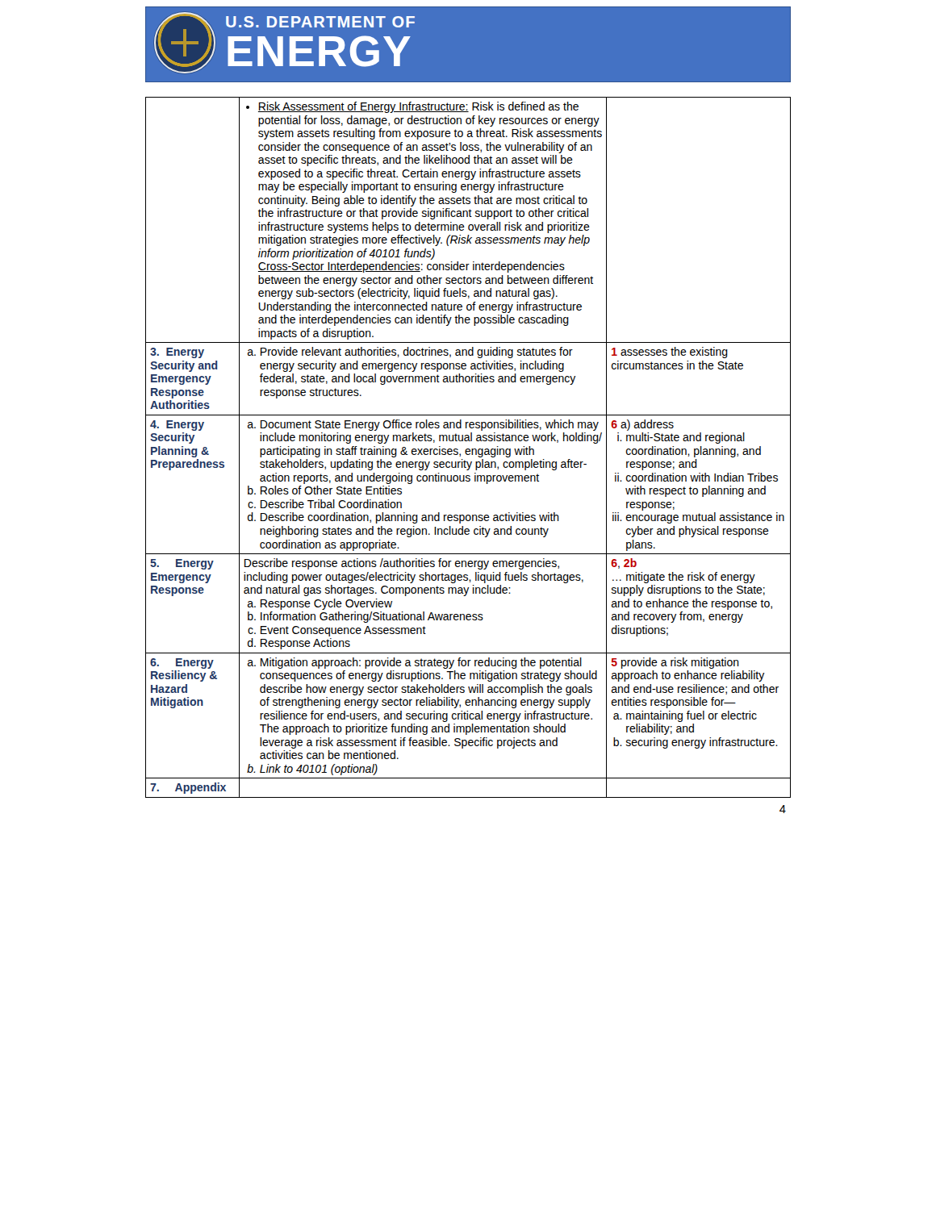U.S. DEPARTMENT OF
ENERGY
| | Risk Assessment of Energy Infrastructure: Risk is defined as the potential for loss, damage, or destruction of key resources or energy system assets resulting from exposure to a threat. Risk assessments consider the consequence of an asset’s loss, the vulnerability of an asset to specific threats, and the likelihood that an asset will be exposed to a specific threat. Certain energy infrastructure assets may be especially important to ensuring energy infrastructure continuity. Being able to identify the assets that are most critical to the infrastructure or that provide significant support to other critical infrastructure systems helps to determine overall risk and prioritize mitigation strategies more effectively. (Risk assessments may help inform prioritization of 40101 funds) Cross-Sector Interdependencies : consider interdependencies between the energy sector and other sectors and between different energy sub-sectors (electricity, liquid fuels, and natural gas). Understanding the interconnected nature of energy infrastructure and the interdependencies can identify the possible cascading impacts of a disruption. | |
| 3. Energy Security and Emergency Response Authorities | Provide relevant authorities, doctrines, and guiding statutes for energy security and emergency response activities, including federal, state, and local government authorities and emergency response structures. | 1 assesses the existing circumstances in the State |
| 4. Energy Security Planning & Preparedness | Document State Energy Office roles and responsibilities, which may include monitoring energy markets, mutual assistance work, holding/ participating in staff training & exercises, engaging with stakeholders, updating the energy security plan, completing after-action reports, and undergoing continuous improvement Roles of Other State Entities Describe Tribal Coordination Describe coordination, planning and response activities with neighboring states and the region. Include city and county coordination as appropriate. | 6 a) address multi-State and regional coordination, planning, and response; and coordination with Indian Tribes with respect to planning and response; encourage mutual assistance in cyber and physical response plans. |
| 5. Energy Emergency Response | Describe response actions /authorities for energy emergencies, including power outages/electricity shortages, liquid fuels shortages, and natural gas shortages. Components may include: Response Cycle Overview Information Gathering/Situational Awareness Event Consequence Assessment Response Actions | 6 , 2b … mitigate the risk of energy supply disruptions to the State; and to enhance the response to, and recovery from, energy disruptions; |
| 6. Energy Resiliency & Hazard Mitigation | Mitigation approach: provide a strategy for reducing the potential consequences of energy disruptions. The mitigation strategy should describe how energy sector stakeholders will accomplish the goals of strengthening energy sector reliability, enhancing energy supply resilience for end-users, and securing critical energy infrastructure. The approach to prioritize funding and implementation should leverage a risk assessment if feasible. Specific projects and activities can be mentioned. Link to 40101 (optional) | 5 provide a risk mitigation approach to enhance reliability and end-use resilience; and other entities responsible for— maintaining fuel or electric reliability; and securing energy infrastructure. |
| 7. Appendix | | |
4